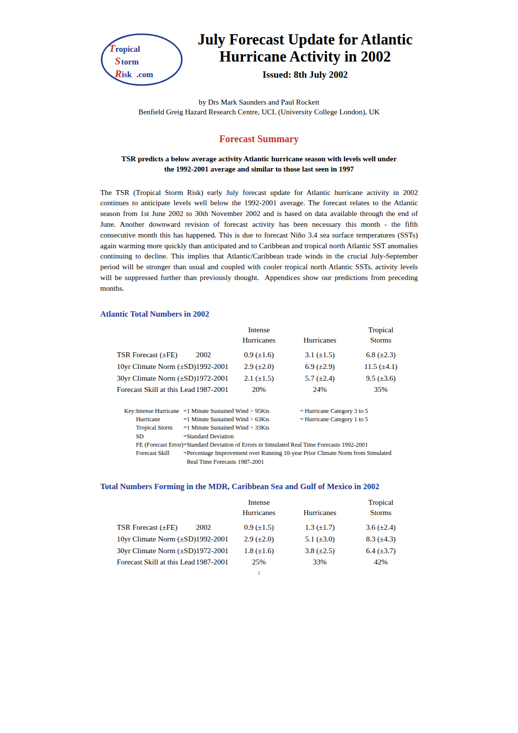T ropical S torm R isk .com
July Forecast Update for Atlantic
Hurricane Activity in 2002
Issued: 8th July 2002
by Drs Mark Saunders and Paul Rockett
Benfield Greig Hazard Research Centre, UCL (University College London), UK
Forecast Summary
TSR predicts a below average activity Atlantic hurricane season with levels well under
the 1992-2001 average and similar to those last seen in 1997
The TSR (Tropical Storm Risk) early July forecast update for Atlantic hurricane activity in 2002 continues to anticipate levels well below the 1992-2001 average. The forecast relates to the Atlantic season from 1st June 2002 to 30th November 2002 and is based on data available through the end of June. Another downward revision of forecast activity has been necessary this month - the fifth consecutive month this has happened. This is due to forecast Niño 3.4 sea surface temperatures (SSTs) again warming more quickly than anticipated and to Caribbean and tropical north Atlantic SST anomalies continuing to decline. This implies that Atlantic/Caribbean trade winds in the crucial July-September period will be stronger than usual and coupled with cooler tropical north Atlantic SSTs, activity levels will be suppressed further than previously thought. Appendices show our predictions from preceding months.
Atlantic Total Numbers in 2002
| | | Intense | | Tropical |
| --- | --- | --- | --- | --- |
| | | Hurricanes | Hurricanes | Storms |
| TSR Forecast (±FE) | 2002 | 0.9 (±1.6) | 3.1 (±1.5) | 6.8 (±2.3) |
| 10yr Climate Norm (±SD) | 1992-2001 | 2.9 (±2.0) | 6.9 (±2.9) | 11.5 (±4.1) |
| 30yr Climate Norm (±SD) | 1972-2001 | 2.1 (±1.5) | 5.7 (±2.4) | 9.5 (±3.6) |
| Forecast Skill at this Lead | 1987-2001 | 20% | 24% | 35% |
| Key: | Intense Hurricane | = | 1 Minute Sustained Wind > 95Kts | = | Hurricane Category 3 to 5 |
| | Hurricane | = | 1 Minute Sustained Wind > 63Kts | = | Hurricane Category 1 to 5 |
| | Tropical Storm | = | 1 Minute Sustained Wind > 33Kts |
| | SD | = | Standard Deviation |
| | FE (Forecast Error) | = | Standard Deviation of Errors in Simulated Real Time Forecasts 1992-2001 |
| | Forecast Skill | = | Percentage Improvement over Running 10-year Prior Climate Norm from Simulated |
| | | | Real Time Forecasts 1987-2001 |
Total Numbers Forming in the MDR, Caribbean Sea and Gulf of Mexico in 2002
| | | Intense | | Tropical |
| --- | --- | --- | --- | --- |
| | | Hurricanes | Hurricanes | Storms |
| TSR Forecast (±FE) | 2002 | 0.9 (±1.5) | 1.3 (±1.7) | 3.6 (±2.4) |
| 10yr Climate Norm (±SD) | 1992-2001 | 2.9 (±2.0) | 5.1 (±3.0) | 8.3 (±4.3) |
| 30yr Climate Norm (±SD) | 1972-2001 | 1.8 (±1.6) | 3.8 (±2.5) | 6.4 (±3.7) |
| Forecast Skill at this Lead | 1987-2001 | 25% | 33% | 42% |
1